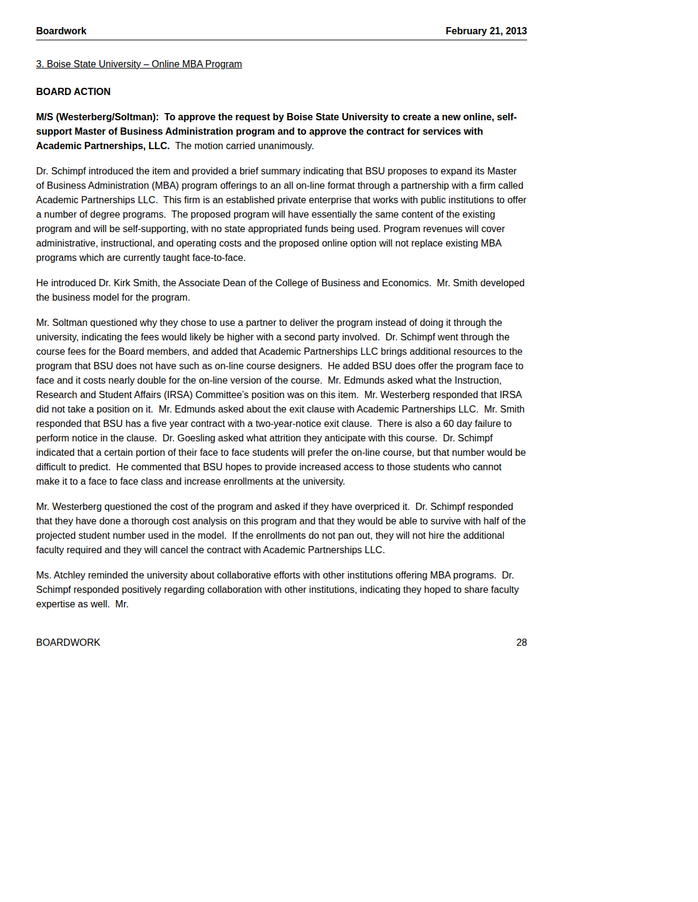Boardwork February 21, 2013
3. Boise State University – Online MBA Program
BOARD ACTION
M/S (Westerberg/Soltman): To approve the request by Boise State University to create a new online, self-support Master of Business Administration program and to approve the contract for services with Academic Partnerships, LLC. The motion carried unanimously.
Dr. Schimpf introduced the item and provided a brief summary indicating that BSU proposes to expand its Master of Business Administration (MBA) program offerings to an all on-line format through a partnership with a firm called Academic Partnerships LLC. This firm is an established private enterprise that works with public institutions to offer a number of degree programs. The proposed program will have essentially the same content of the existing program and will be self-supporting, with no state appropriated funds being used. Program revenues will cover administrative, instructional, and operating costs and the proposed online option will not replace existing MBA programs which are currently taught face-to-face.
He introduced Dr. Kirk Smith, the Associate Dean of the College of Business and Economics. Mr. Smith developed the business model for the program.
Mr. Soltman questioned why they chose to use a partner to deliver the program instead of doing it through the university, indicating the fees would likely be higher with a second party involved. Dr. Schimpf went through the course fees for the Board members, and added that Academic Partnerships LLC brings additional resources to the program that BSU does not have such as on-line course designers. He added BSU does offer the program face to face and it costs nearly double for the on-line version of the course. Mr. Edmunds asked what the Instruction, Research and Student Affairs (IRSA) Committee’s position was on this item. Mr. Westerberg responded that IRSA did not take a position on it. Mr. Edmunds asked about the exit clause with Academic Partnerships LLC. Mr. Smith responded that BSU has a five year contract with a two-year-notice exit clause. There is also a 60 day failure to perform notice in the clause. Dr. Goesling asked what attrition they anticipate with this course. Dr. Schimpf indicated that a certain portion of their face to face students will prefer the on-line course, but that number would be difficult to predict. He commented that BSU hopes to provide increased access to those students who cannot make it to a face to face class and increase enrollments at the university.
Mr. Westerberg questioned the cost of the program and asked if they have overpriced it. Dr. Schimpf responded that they have done a thorough cost analysis on this program and that they would be able to survive with half of the projected student number used in the model. If the enrollments do not pan out, they will not hire the additional faculty required and they will cancel the contract with Academic Partnerships LLC.
Ms. Atchley reminded the university about collaborative efforts with other institutions offering MBA programs. Dr. Schimpf responded positively regarding collaboration with other institutions, indicating they hoped to share faculty expertise as well. Mr.
BOARDWORK 28